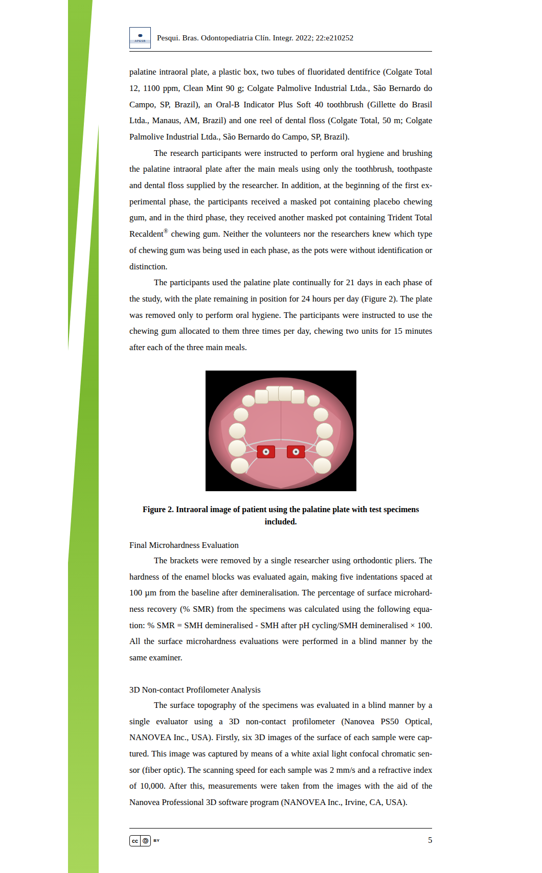⚭
APESB
Pesqui. Bras. Odontopediatria Clín. Integr. 2022; 22:e210252
palatine intraoral plate, a plastic box, two tubes of fluoridated dentifrice (Colgate Total 12, 1100 ppm, Clean Mint 90 g; Colgate Palmolive Industrial Ltda., São Bernardo do Campo, SP, Brazil), an Oral-B Indicator Plus Soft 40 toothbrush (Gillette do Brasil Ltda., Manaus, AM, Brazil) and one reel of dental floss (Colgate Total, 50 m; Colgate Palmolive Industrial Ltda., São Bernardo do Campo, SP, Brazil).
The research participants were instructed to perform oral hygiene and brushing the palatine intraoral plate after the main meals using only the toothbrush, toothpaste and dental floss supplied by the researcher. In addition, at the beginning of the first experimental phase, the participants received a masked pot containing placebo chewing gum, and in the third phase, they received another masked pot containing Trident Total Recaldent® chewing gum. Neither the volunteers nor the researchers knew which type of chewing gum was being used in each phase, as the pots were without identification or distinction.
The participants used the palatine plate continually for 21 days in each phase of the study, with the plate remaining in position for 24 hours per day (Figure 2). The plate was removed only to perform oral hygiene. The participants were instructed to use the chewing gum allocated to them three times per day, chewing two units for 15 minutes after each of the three main meals.
Figure 2. Intraoral image of patient using the palatine plate with test specimens included.
Final Microhardness Evaluation
The brackets were removed by a single researcher using orthodontic pliers. The hardness of the enamel blocks was evaluated again, making five indentations spaced at 100 µm from the baseline after demineralisation. The percentage of surface microhardness recovery (% SMR) from the specimens was calculated using the following equation: % SMR = SMH demineralised - SMH after pH cycling/SMH demineralised × 100. All the surface microhardness evaluations were performed in a blind manner by the same examiner.
3D Non-contact Profilometer Analysis
The surface topography of the specimens was evaluated in a blind manner by a single evaluator using a 3D non-contact profilometer (Nanovea PS50 Optical, NANOVEA Inc., USA). Firstly, six 3D images of the surface of each sample were captured. This image was captured by means of a white axial light confocal chromatic sensor (fiber optic). The scanning speed for each sample was 2 mm/s and a refractive index of 10,000. After this, measurements were taken from the images with the aid of the Nanovea Professional 3D software program (NANOVEA Inc., Irvine, CA, USA).
cc Ⓓ
BY
5